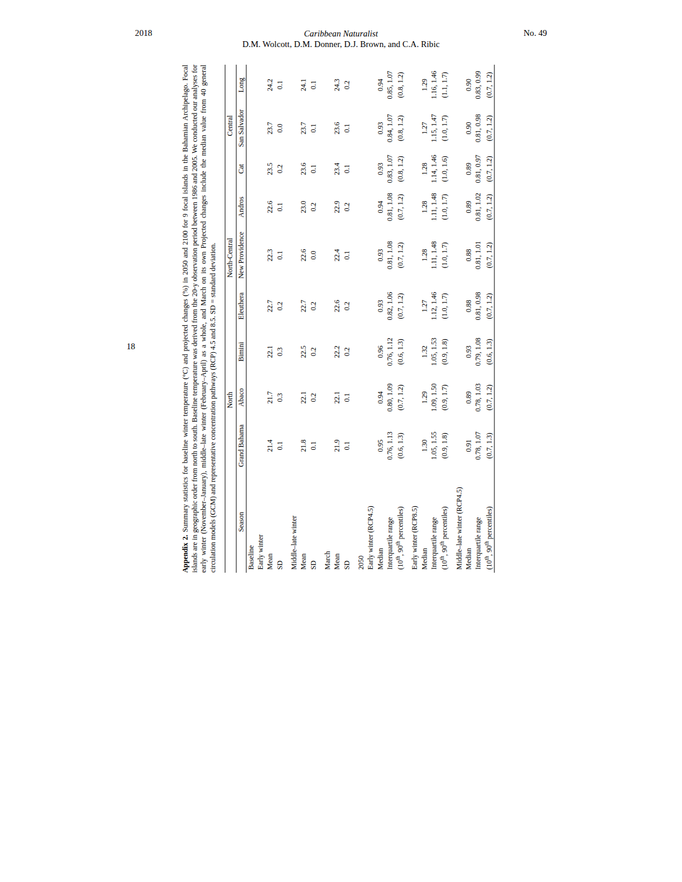2018
Caribbean Naturalist
D.M. Wolcott, D.M. Donner, D.J. Brown, and C.A. Ribic
No. 49
18
Appendix 2. Summary statistics for baseline winter temperature (°C) and projected changes (%) in 2050 and 2100 for 9 focal islands in the Bahamian Archipelago. Focal islands are in geographic order from north to south. Baseline temperature was derived from the 20-y observation period between 1986 and 2005. We conducted our analyses for early winter (November–January), middle–late winter (February–April) as a whole, and March on its own Projected changes include the median value from 40 general circulation models (GCM) and representative concentration pathways (RCP) 4.5 and 8.5. SD = standard deviation.
| | North | North-Central | Central |
| Season | Grand Bahama | Abaco | Bimini | Eleuthera | New Providence | Andros | Cat | San Salvador | Long |
| Baseline | |
| Early winter | |
| Mean | 21.4 | 21.7 | 22.1 | 22.7 | 22.3 | 22.6 | 23.5 | 23.7 | 24.2 |
| SD | 0.1 | 0.3 | 0.3 | 0.2 | 0.1 | 0.1 | 0.2 | 0.0 | 0.1 |
| Middle–late winter | |
| Mean | 21.8 | 22.1 | 22.5 | 22.7 | 22.6 | 23.0 | 23.6 | 23.7 | 24.1 |
| SD | 0.1 | 0.2 | 0.2 | 0.2 | 0.0 | 0.2 | 0.1 | 0.1 | 0.1 |
| March | |
| Mean | 21.9 | 22.1 | 22.2 | 22.6 | 22.4 | 22.9 | 23.4 | 23.6 | 24.3 |
| SD | 0.1 | 0.1 | 0.2 | 0.2 | 0.1 | 0.2 | 0.1 | 0.1 | 0.2 |
| 2050 | |
| Early winter (RCP4.5) | |
| Median | 0.95 | 0.94 | 0.96 | 0.93 | 0.93 | 0.94 | 0.93 | 0.93 | 0.94 |
| Interquartile range | 0.76, 1.13 | 0.80, 1.09 | 0.76, 1.12 | 0.82, 1.06 | 0.81, 1.08 | 0.81, 1.08 | 0.83, 1.07 | 0.84, 1.07 | 0.85, 1.07 |
| (10 th , 90 th percentiles) | (0.6, 1.3) | (0.7, 1.2) | (0.6, 1.3) | (0.7, 1.2) | (0.7, 1.2) | (0.7, 1.2) | (0.8, 1.2) | (0.8, 1.2) | (0.8, 1.2) |
| Early winter (RCP8.5) | |
| Median | 1.30 | 1.29 | 1.32 | 1.27 | 1.28 | 1.28 | 1.28 | 1.27 | 1.29 |
| Interquartile range | 1.05, 1.55 | 1.09, 1.50 | 1.05, 1.53 | 1.12, 1.46 | 1.11, 1.48 | 1.11, 1.48 | 1.14, 1.46 | 1.15, 1.47 | 1.16, 1.46 |
| (10 th , 90 th percentiles) | (0.9, 1.8) | (0.9, 1.7) | (0.9, 1.8) | (1.0, 1.7) | (1.0, 1.7) | (1.0, 1.7) | (1.0, 1.6) | (1.0, 1.7) | (1.1, 1.7) |
| Middle–late winter (RCP4.5) | |
| Median | 0.91 | 0.89 | 0.93 | 0.88 | 0.88 | 0.89 | 0.89 | 0.90 | 0.90 |
| Interquartile range | 0.78, 1.07 | 0.78, 1.03 | 0.79, 1.08 | 0.81, 0.98 | 0.81, 1.01 | 0.81, 1.02 | 0.81, 0.97 | 0.81, 0.98 | 0.83, 0.99 |
| (10 th , 90 th percentiles) | (0.7, 1.3) | (0.7, 1.2) | (0.6, 1.3) | (0.7, 1.2) | (0.7, 1.2) | (0.7, 1.2) | (0.7, 1.2) | (0.7, 1.2) | (0.7, 1.2) |